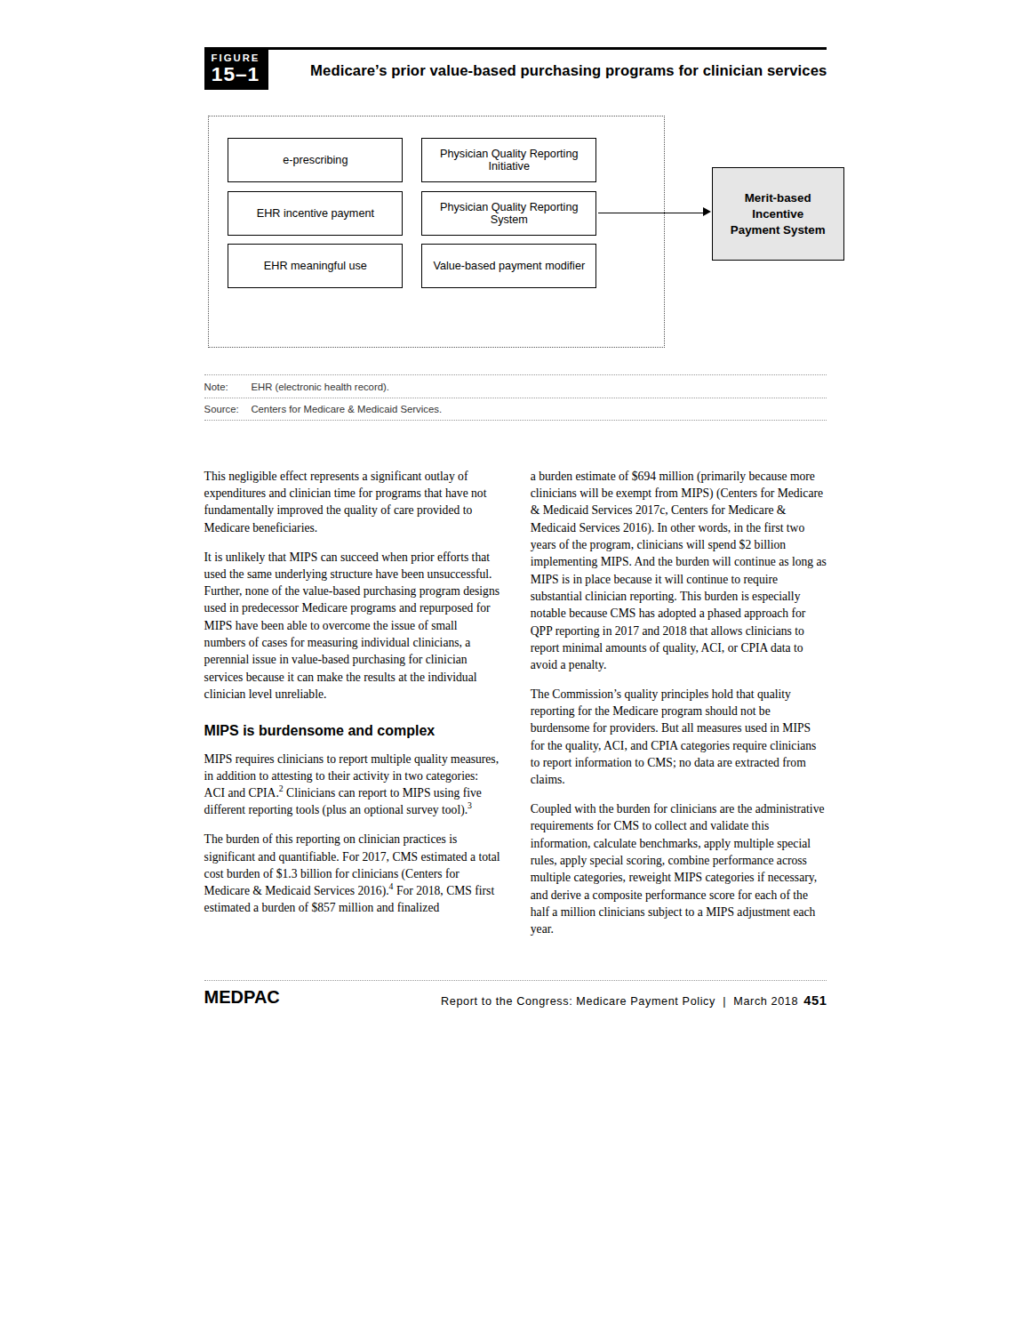FIGURE 15–1
Medicare’s prior value-based purchasing programs for clinician services
e-prescribing
EHR incentive payment
EHR meaningful use
Physician Quality Reporting Initiative
Physician Quality Reporting System
Value-based payment modifier
Merit-based
Incentive
Payment System
Note: EHR (electronic health record).
Source: Centers for Medicare & Medicaid Services.
This negligible effect represents a significant outlay of expenditures and clinician time for programs that have not fundamentally improved the quality of care provided to Medicare beneficiaries.
It is unlikely that MIPS can succeed when prior efforts that used the same underlying structure have been unsuccessful. Further, none of the value-based purchasing program designs used in predecessor Medicare programs and repurposed for MIPS have been able to overcome the issue of small numbers of cases for measuring individual clinicians, a perennial issue in value-based purchasing for clinician services because it can make the results at the individual clinician level unreliable.
MIPS is burdensome and complex
MIPS requires clinicians to report multiple quality measures, in addition to attesting to their activity in two categories: ACI and CPIA.2 Clinicians can report to MIPS using five different reporting tools (plus an optional survey tool).3
The burden of this reporting on clinician practices is significant and quantifiable. For 2017, CMS estimated a total cost burden of $1.3 billion for clinicians (Centers for Medicare & Medicaid Services 2016).4 For 2018, CMS first estimated a burden of $857 million and finalized
a burden estimate of $694 million (primarily because more clinicians will be exempt from MIPS) (Centers for Medicare & Medicaid Services 2017c, Centers for Medicare & Medicaid Services 2016). In other words, in the first two years of the program, clinicians will spend $2 billion implementing MIPS. And the burden will continue as long as MIPS is in place because it will continue to require substantial clinician reporting. This burden is especially notable because CMS has adopted a phased approach for QPP reporting in 2017 and 2018 that allows clinicians to report minimal amounts of quality, ACI, or CPIA data to avoid a penalty.
The Commission’s quality principles hold that quality reporting for the Medicare program should not be burdensome for providers. But all measures used in MIPS for the quality, ACI, and CPIA categories require clinicians to report information to CMS; no data are extracted from claims.
Coupled with the burden for clinicians are the administrative requirements for CMS to collect and validate this information, calculate benchmarks, apply multiple special rules, apply special scoring, combine performance across multiple categories, reweight MIPS categories if necessary, and derive a composite performance score for each of the half a million clinicians subject to a MIPS adjustment each year.
MED PAC
Report to the Congress: Medicare Payment Policy | March 2018451